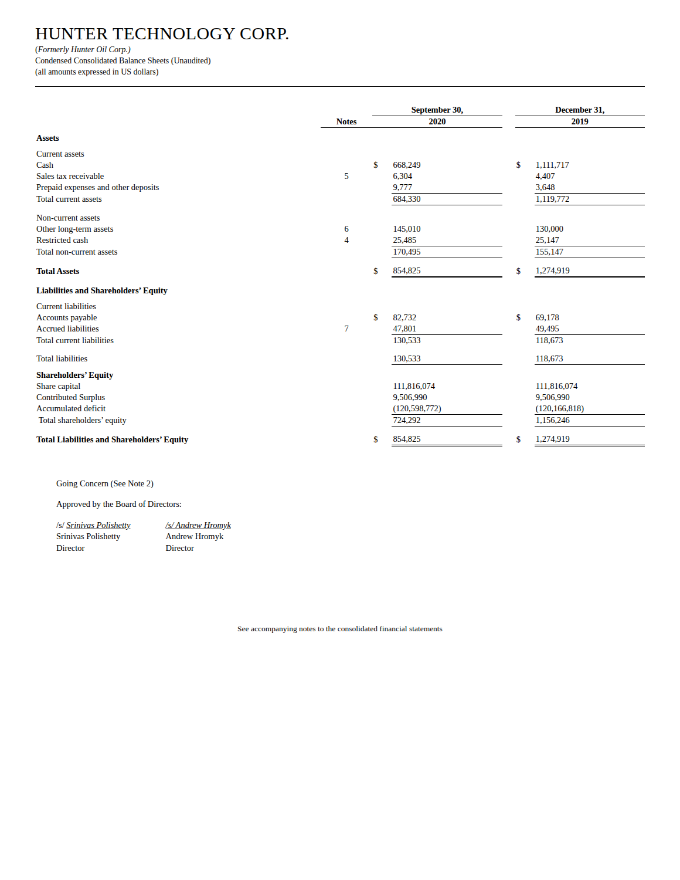HUNTER TECHNOLOGY CORP.
(Formerly Hunter Oil Corp.)
Condensed Consolidated Balance Sheets (Unaudited)
(all amounts expressed in US dollars)
| | | September 30, | | December 31, |
| | Notes | 2020 | | 2019 |
| Assets | | | | | | |
| Current assets | | | | | | |
| Cash | | $ | 668,249 | | $ | 1,111,717 |
| Sales tax receivable | 5 | | 6,304 | | | 4,407 |
| Prepaid expenses and other deposits | | | 9,777 | | | 3,648 |
| Total current assets | | | 684,330 | | | 1,119,772 |
| Non-current assets | | | | | | |
| Other long-term assets | 6 | | 145,010 | | | 130,000 |
| Restricted cash | 4 | | 25,485 | | | 25,147 |
| Total non-current assets | | | 170,495 | | | 155,147 |
| Total Assets | | $ | 854,825 | | $ | 1,274,919 |
| Liabilities and Shareholders’ Equity | | | | | | |
| Current liabilities | | | | | | |
| Accounts payable | | $ | 82,732 | | $ | 69,178 |
| Accrued liabilities | 7 | | 47,801 | | | 49,495 |
| Total current liabilities | | | 130,533 | | | 118,673 |
| Total liabilities | | | 130,533 | | | 118,673 |
| Shareholders’ Equity | | | | | | |
| Share capital | | | 111,816,074 | | | 111,816,074 |
| Contributed Surplus | | | 9,506,990 | | | 9,506,990 |
| Accumulated deficit | | | (120,598,772) | | | (120,166,818) |
| Total shareholders’ equity | | | 724,292 | | | 1,156,246 |
| Total Liabilities and Shareholders’ Equity | | $ | 854,825 | | $ | 1,274,919 |
Going Concern (See Note 2)
Approved by the Board of Directors:
| /s/ Srinivas Polishetty | /s/ Andrew Hromyk |
| Srinivas Polishetty | Andrew Hromyk |
| Director | Director |
See accompanying notes to the consolidated financial statements